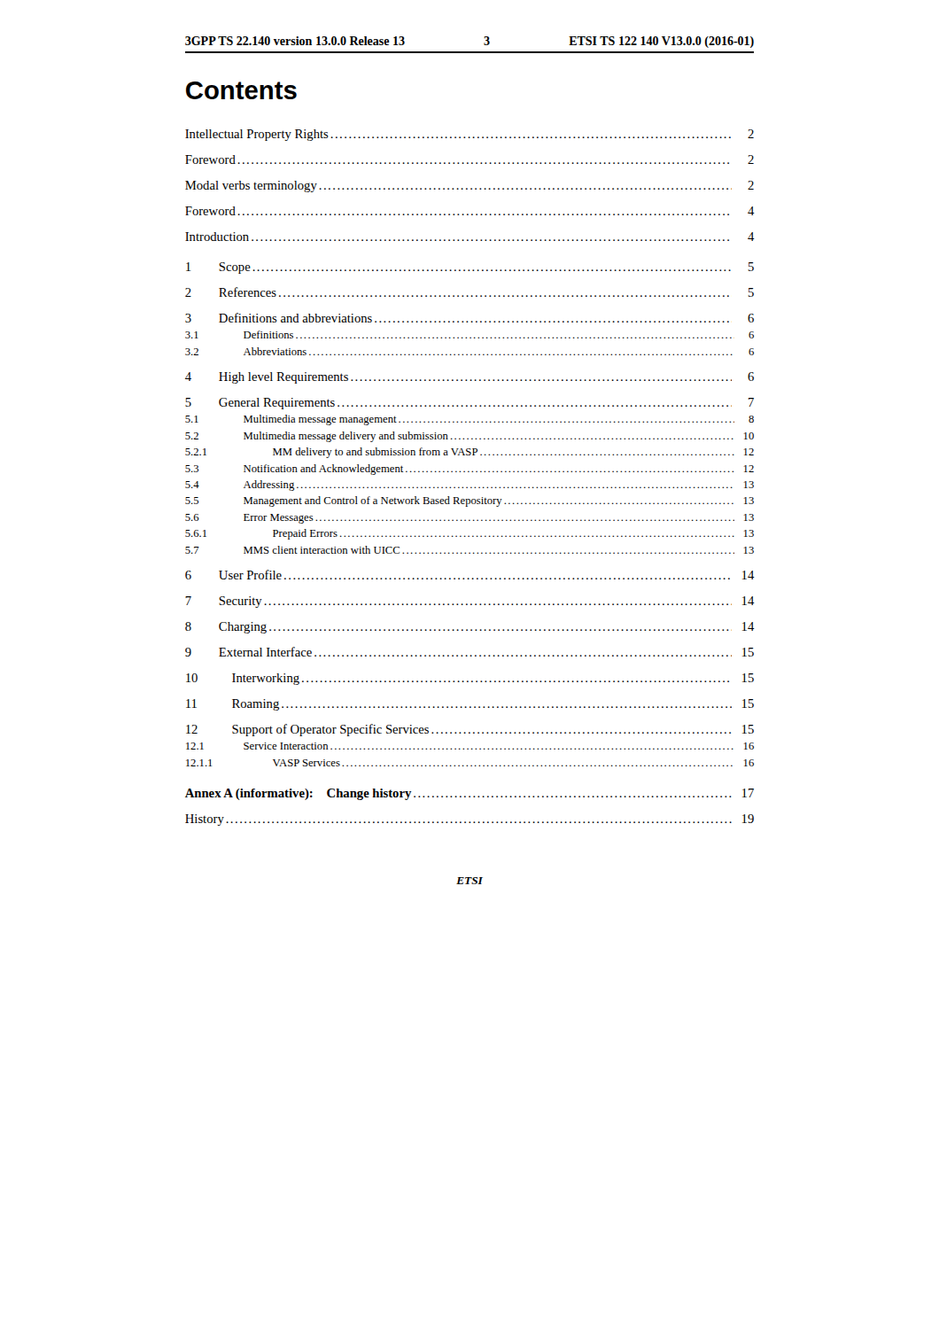3GPP TS 22.140 version 13.0.0 Release 13
3
ETSI TS 122 140 V13.0.0 (2016-01)
Contents
Intellectual Property Rights .................................................................................................................................. 2
Foreword ............................................................................................................................................................. 2
Modal verbs terminology ............................................................................................................................. 2
Foreword ............................................................................................................................................................. 4
Introduction ....................................................................................................................................................... 4
1 Scope ..................................................................................................................................................... 5
2 References ......................................................................................................................................... 5
3 Definitions and abbreviations ................................................................................................................. 6
3.1 Definitions ............................................................................................................................................................. 6
3.2 Abbreviations ......................................................................................................................................... 6
4 High level Requirements ......................................................................................................................... 6
5 General Requirements ............................................................................................................................. 7
5.1 Multimedia message management ......................................................................................................................... 8
5.2 Multimedia message delivery and submission ............................................................................................. 10
5.2.1 MM delivery to and submission from a VASP ......................................................................................... 12
5.3 Notification and Acknowledgement ............................................................................................................. 12
5.4 Addressing ............................................................................................................................................................. 13
5.5 Management and Control of a Network Based Repository ............................................................................. 13
5.6 Error Messages ......................................................................................................................................... 13
5.6.1 Prepaid Errors ......................................................................................................................................... 13
5.7 MMS client interaction with UICC ............................................................................................................. 13
6 User Profile ............................................................................................................................................. 14
7 Security ................................................................................................................................................. 14
8 Charging ............................................................................................................................................. 14
9 External Interface ................................................................................................................................. 15
10 Interworking ......................................................................................................................................... 15
11 Roaming ............................................................................................................................................. 15
12 Support of Operator Specific Services ................................................................................................. 15
12.1 Service Interaction ............................................................................................................................................. 16
12.1.1 VASP Services ......................................................................................................................................... 16
Annex A (informative): Change history ............................................................................................. 17
History ............................................................................................................................................................. 19
ETSI